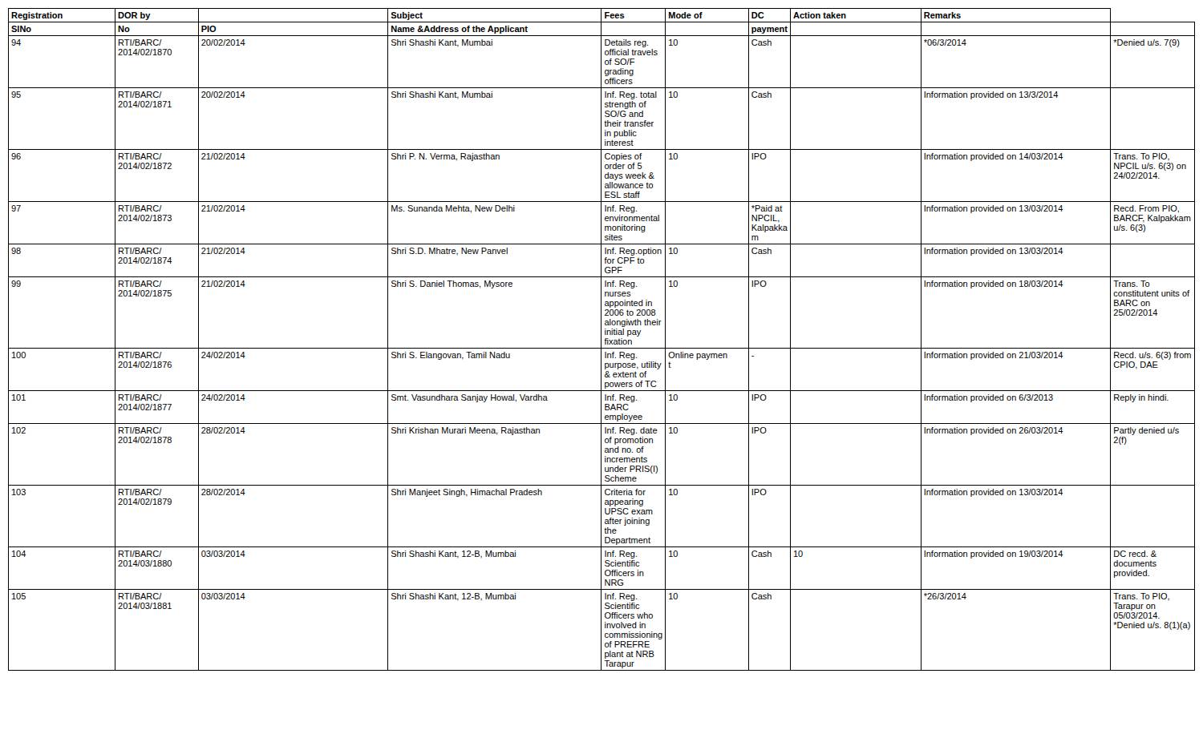| Registration | DOR by | | Subject | Fees | Mode of | DC | Action taken | Remarks |
| --- | --- | --- | --- | --- | --- | --- | --- | --- |
| SlNo | No | PIO | Name &Address of the Applicant | | | payment | | | |
| 94 | RTI/BARC/ 2014/02/1870 | 20/02/2014 | Shri Shashi Kant, Mumbai | Details reg. official travels of SO/F grading officers | 10 | Cash | | *06/3/2014 | *Denied u/s. 7(9) |
| 95 | RTI/BARC/ 2014/02/1871 | 20/02/2014 | Shri Shashi Kant, Mumbai | Inf. Reg. total strength of SO/G and their transfer in public interest | 10 | Cash | | Information provided on 13/3/2014 | |
| 96 | RTI/BARC/ 2014/02/1872 | 21/02/2014 | Shri P. N. Verma, Rajasthan | Copies of order of 5 days week & allowance to ESL staff | 10 | IPO | | Information provided on 14/03/2014 | Trans. To PIO, NPCIL u/s. 6(3) on 24/02/2014. |
| 97 | RTI/BARC/ 2014/02/1873 | 21/02/2014 | Ms. Sunanda Mehta, New Delhi | Inf. Reg. environmental monitoring sites | | *Paid at NPCIL, Kalpakka m | | Information provided on 13/03/2014 | Recd. From PIO, BARCF, Kalpakkam u/s. 6(3) |
| 98 | RTI/BARC/ 2014/02/1874 | 21/02/2014 | Shri S.D. Mhatre, New Panvel | Inf. Reg.option for CPF to GPF | 10 | Cash | | Information provided on 13/03/2014 | |
| 99 | RTI/BARC/ 2014/02/1875 | 21/02/2014 | Shri S. Daniel Thomas, Mysore | Inf. Reg. nurses appointed in 2006 to 2008 alongiwth their initial pay fixation | 10 | IPO | | Information provided on 18/03/2014 | Trans. To constitutent units of BARC on 25/02/2014 |
| 100 | RTI/BARC/ 2014/02/1876 | 24/02/2014 | Shri S. Elangovan, Tamil Nadu | Inf. Reg. purpose, utility & extent of powers of TC | Online paymen t | - | | Information provided on 21/03/2014 | Recd. u/s. 6(3) from CPIO, DAE |
| 101 | RTI/BARC/ 2014/02/1877 | 24/02/2014 | Smt. Vasundhara Sanjay Howal, Vardha | Inf. Reg. BARC employee | 10 | IPO | | Information provided on 6/3/2013 | Reply in hindi. |
| 102 | RTI/BARC/ 2014/02/1878 | 28/02/2014 | Shri Krishan Murari Meena, Rajasthan | Inf. Reg. date of promotion and no. of increments under PRIS(I) Scheme | 10 | IPO | | Information provided on 26/03/2014 | Partly denied u/s 2(f) |
| 103 | RTI/BARC/ 2014/02/1879 | 28/02/2014 | Shri Manjeet Singh, Himachal Pradesh | Criteria for appearing UPSC exam after joining the Department | 10 | IPO | | Information provided on 13/03/2014 | |
| 104 | RTI/BARC/ 2014/03/1880 | 03/03/2014 | Shri Shashi Kant, 12-B, Mumbai | Inf. Reg. Scientific Officers in NRG | 10 | Cash | 10 | Information provided on 19/03/2014 | DC recd. & documents provided. |
| 105 | RTI/BARC/ 2014/03/1881 | 03/03/2014 | Shri Shashi Kant, 12-B, Mumbai | Inf. Reg. Scientific Officers who involved in commissioning of PREFRE plant at NRB Tarapur | 10 | Cash | | *26/3/2014 | Trans. To PIO, Tarapur on 05/03/2014. *Denied u/s. 8(1)(a) |